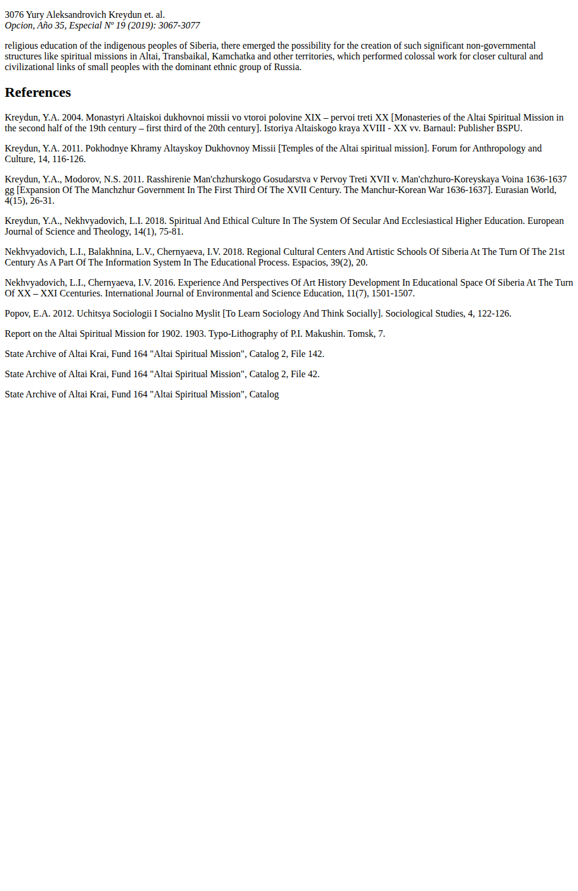3076 Yury Aleksandrovich Kreydun et. al.
Opcion, Año 35, Especial Nº 19 (2019): 3067-3077
religious education of the indigenous peoples of Siberia, there emerged the possibility for the creation of such significant non-governmental structures like spiritual missions in Altai, Transbaikal, Kamchatka and other territories, which performed colossal work for closer cultural and civilizational links of small peoples with the dominant ethnic group of Russia.
References
Kreydun, Y.A. 2004. Monastyri Altaiskoi dukhovnoi missii vo vtoroi polovine XIX – pervoi treti XX [Monasteries of the Altai Spiritual Mission in the second half of the 19th century – first third of the 20th century]. Istoriya Altaiskogo kraya XVIII - XX vv. Barnaul: Publisher BSPU.
Kreydun, Y.A. 2011. Pokhodnye Khramy Altayskoy Dukhovnoy Missii [Temples of the Altai spiritual mission]. Forum for Anthropology and Culture, 14, 116-126.
Kreydun, Y.A., Modorov, N.S. 2011. Rasshirenie Man'chzhurskogo Gosudarstva v Pervoy Treti XVII v. Man'chzhuro-Koreyskaya Voina 1636-1637 gg [Expansion Of The Manchzhur Government In The First Third Of The XVII Century. The Manchur-Korean War 1636-1637]. Eurasian World, 4(15), 26-31.
Kreydun, Y.A., Nekhvyadovich, L.I. 2018. Spiritual And Ethical Culture In The System Of Secular And Ecclesiastical Higher Education. European Journal of Science and Theology, 14(1), 75-81.
Nekhvyadovich, L.I., Balakhnina, L.V., Chernyaeva, I.V. 2018. Regional Cultural Centers And Artistic Schools Of Siberia At The Turn Of The 21st Century As A Part Of The Information System In The Educational Process. Espacios, 39(2), 20.
Nekhvyadovich, L.I., Chernyaeva, I.V. 2016. Experience And Perspectives Of Art History Development In Educational Space Of Siberia At The Turn Of XX – XXI Ccenturies. International Journal of Environmental and Science Education, 11(7), 1501-1507.
Popov, E.A. 2012. Uchitsya Sociologii I Socialno Myslit [To Learn Sociology And Think Socially]. Sociological Studies, 4, 122-126.
Report on the Altai Spiritual Mission for 1902. 1903. Typo-Lithography of P.I. Makushin. Tomsk, 7.
State Archive of Altai Krai, Fund 164 "Altai Spiritual Mission", Catalog 2, File 142.
State Archive of Altai Krai, Fund 164 "Altai Spiritual Mission", Catalog 2, File 42.
State Archive of Altai Krai, Fund 164 "Altai Spiritual Mission", Catalog